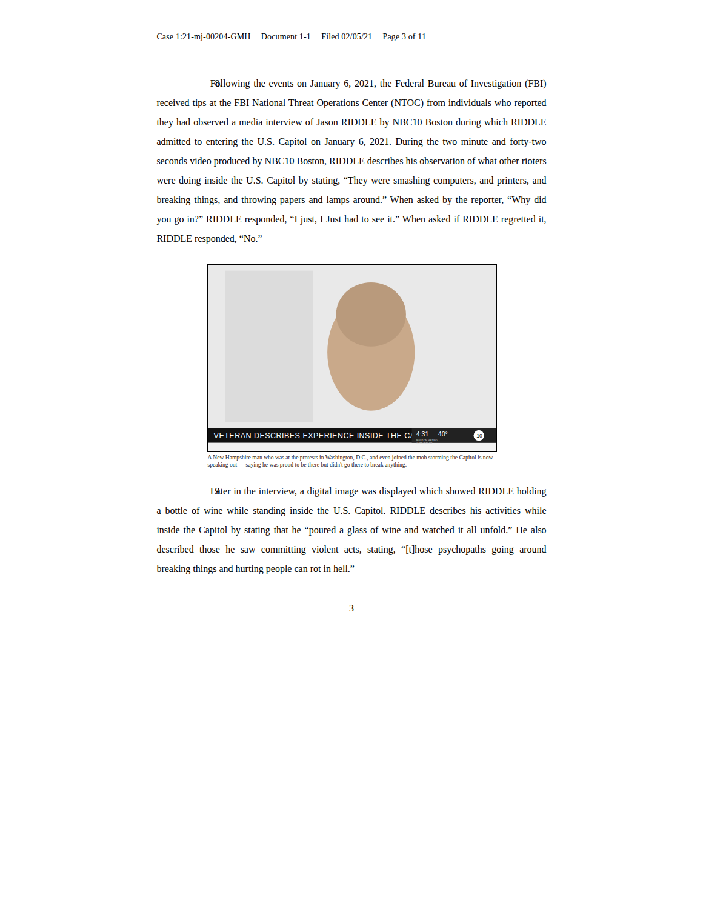Case 1:21-mj-00204-GMH Document 1-1 Filed 02/05/21 Page 3 of 11
8. Following the events on January 6, 2021, the Federal Bureau of Investigation (FBI) received tips at the FBI National Threat Operations Center (NTOC) from individuals who reported they had observed a media interview of Jason RIDDLE by NBC10 Boston during which RIDDLE admitted to entering the U.S. Capitol on January 6, 2021. During the two minute and forty-two seconds video produced by NBC10 Boston, RIDDLE describes his observation of what other rioters were doing inside the U.S. Capitol by stating, “They were smashing computers, and printers, and breaking things, and throwing papers and lamps around.” When asked by the reporter, “Why did you go in?” RIDDLE responded, “I just, I Just had to see it.” When asked if RIDDLE regretted it, RIDDLE responded, “No.”
A New Hampshire man who was at the protests in Washington, D.C., and even joined the mob storming the Capitol is now speaking out — saying he was proud to be there but didn't go there to break anything.
9. Later in the interview, a digital image was displayed which showed RIDDLE holding a bottle of wine while standing inside the U.S. Capitol. RIDDLE describes his activities while inside the Capitol by stating that he “poured a glass of wine and watched it all unfold.” He also described those he saw committing violent acts, stating, “[t]hose psychopaths going around breaking things and hurting people can rot in hell.”
3